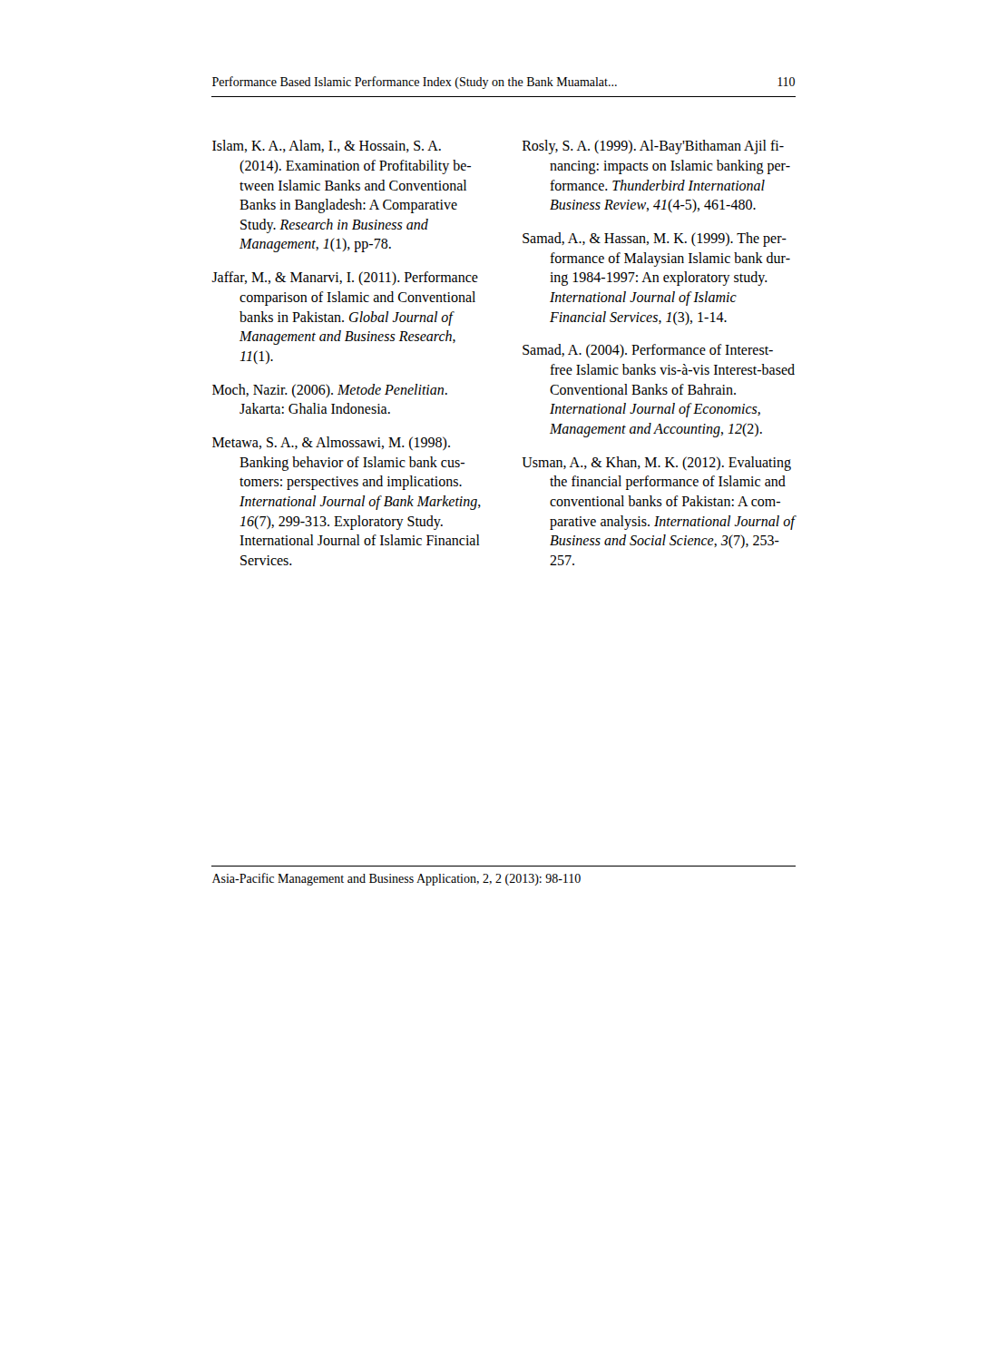Performance Based Islamic Performance Index (Study on the Bank Muamalat... 110
Islam, K. A., Alam, I., & Hossain, S. A. (2014). Examination of Profitability between Islamic Banks and Conventional Banks in Bangladesh: A Comparative Study. Research in Business and Management, 1(1), pp-78.
Jaffar, M., & Manarvi, I. (2011). Performance comparison of Islamic and Conventional banks in Pakistan. Global Journal of Management and Business Research, 11(1).
Moch, Nazir. (2006). Metode Penelitian. Jakarta: Ghalia Indonesia.
Metawa, S. A., & Almossawi, M. (1998). Banking behavior of Islamic bank customers: perspectives and implications. International Journal of Bank Marketing, 16(7), 299-313. Exploratory Study. International Journal of Islamic Financial Services.
Rosly, S. A. (1999). Al-Bay'Bithaman Ajil financing: impacts on Islamic banking performance. Thunderbird International Business Review, 41(4-5), 461-480.
Samad, A., & Hassan, M. K. (1999). The performance of Malaysian Islamic bank during 1984-1997: An exploratory study. International Journal of Islamic Financial Services, 1(3), 1-14.
Samad, A. (2004). Performance of Interest-free Islamic banks vis-à-vis Interest-based Conventional Banks of Bahrain. International Journal of Economics, Management and Accounting, 12(2).
Usman, A., & Khan, M. K. (2012). Evaluating the financial performance of Islamic and conventional banks of Pakistan: A comparative analysis. International Journal of Business and Social Science, 3(7), 253-257.
Asia-Pacific Management and Business Application, 2, 2 (2013): 98-110